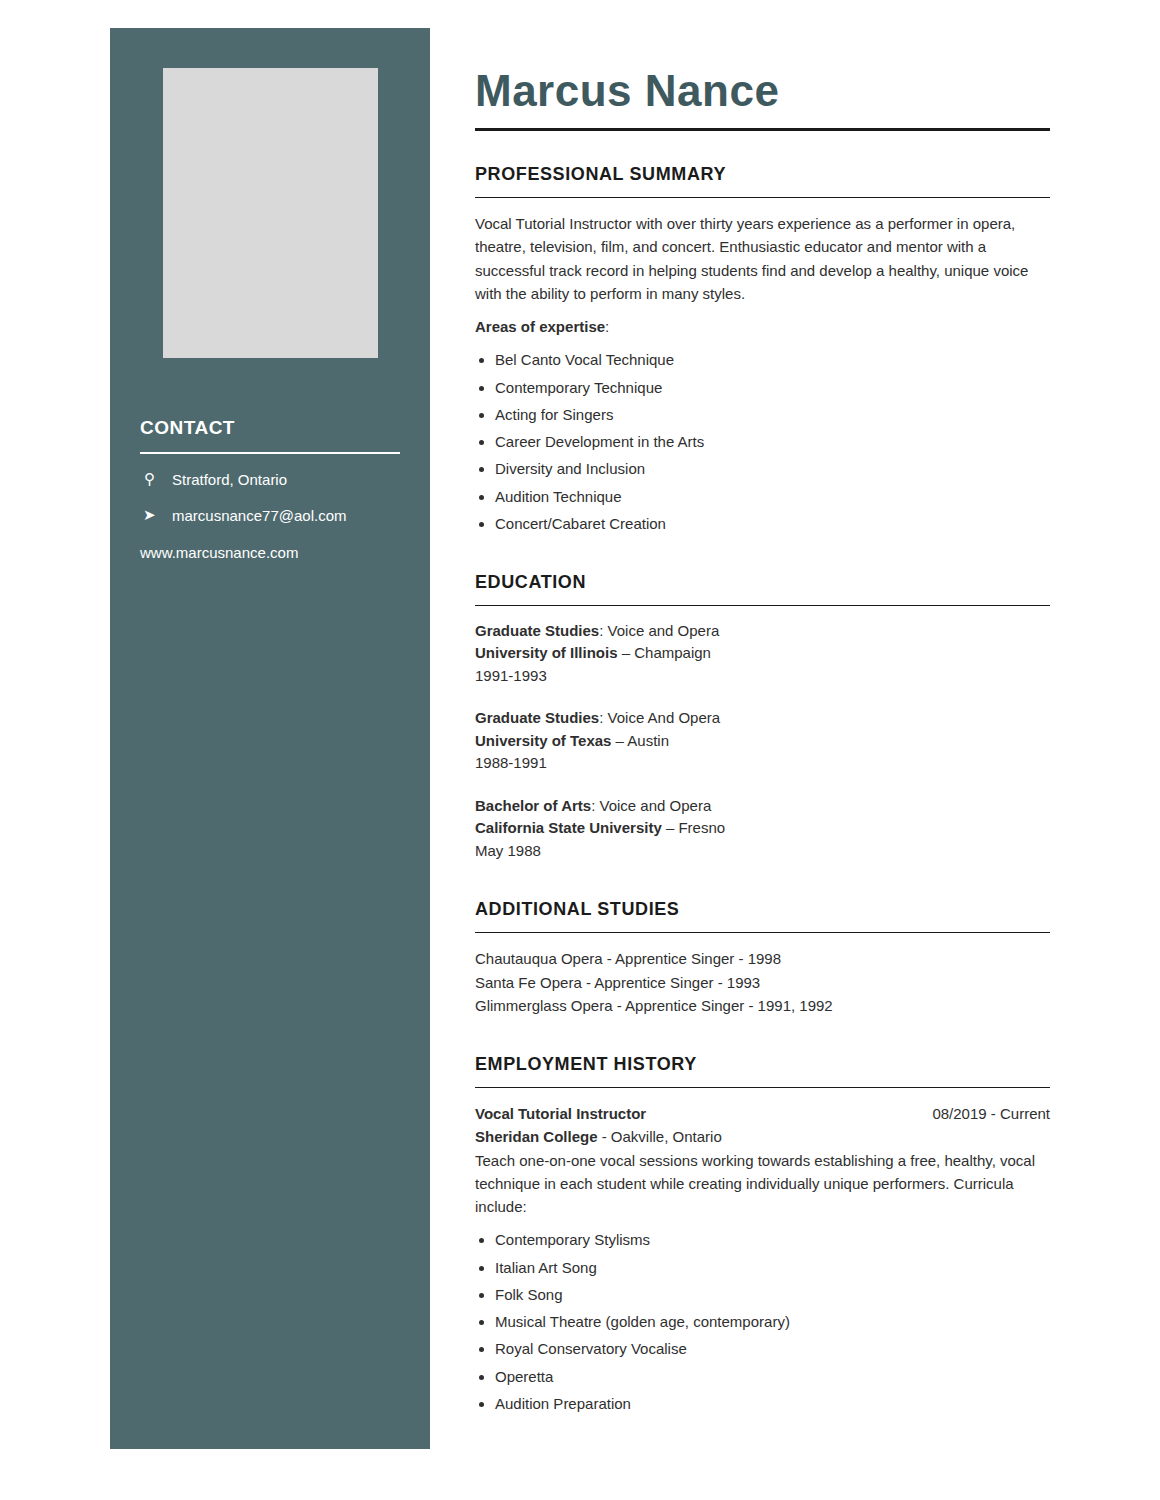CONTACT
⚲Stratford, Ontario
➤marcusnance77@aol.com
www.marcusnance.com
Marcus Nance
PROFESSIONAL SUMMARY
Vocal Tutorial Instructor with over thirty years experience as a performer in opera, theatre, television, film, and concert. Enthusiastic educator and mentor with a successful track record in helping students find and develop a healthy, unique voice with the ability to perform in many styles.
Areas of expertise:
Bel Canto Vocal Technique
Contemporary Technique
Acting for Singers
Career Development in the Arts
Diversity and Inclusion
Audition Technique
Concert/Cabaret Creation
EDUCATION
Graduate Studies: Voice and Opera
University of Illinois – Champaign
1991-1993
Graduate Studies: Voice And Opera
University of Texas – Austin
1988-1991
Bachelor of Arts: Voice and Opera
California State University – Fresno
May 1988
ADDITIONAL STUDIES
Chautauqua Opera - Apprentice Singer - 1998
Santa Fe Opera - Apprentice Singer - 1993
Glimmerglass Opera - Apprentice Singer - 1991, 1992
EMPLOYMENT HISTORY
Vocal Tutorial Instructor 08/2019 - Current
Sheridan College - Oakville, Ontario
Teach one-on-one vocal sessions working towards establishing a free, healthy, vocal technique in each student while creating individually unique performers. Curricula include:
Contemporary Stylisms
Italian Art Song
Folk Song
Musical Theatre (golden age, contemporary)
Royal Conservatory Vocalise
Operetta
Audition Preparation